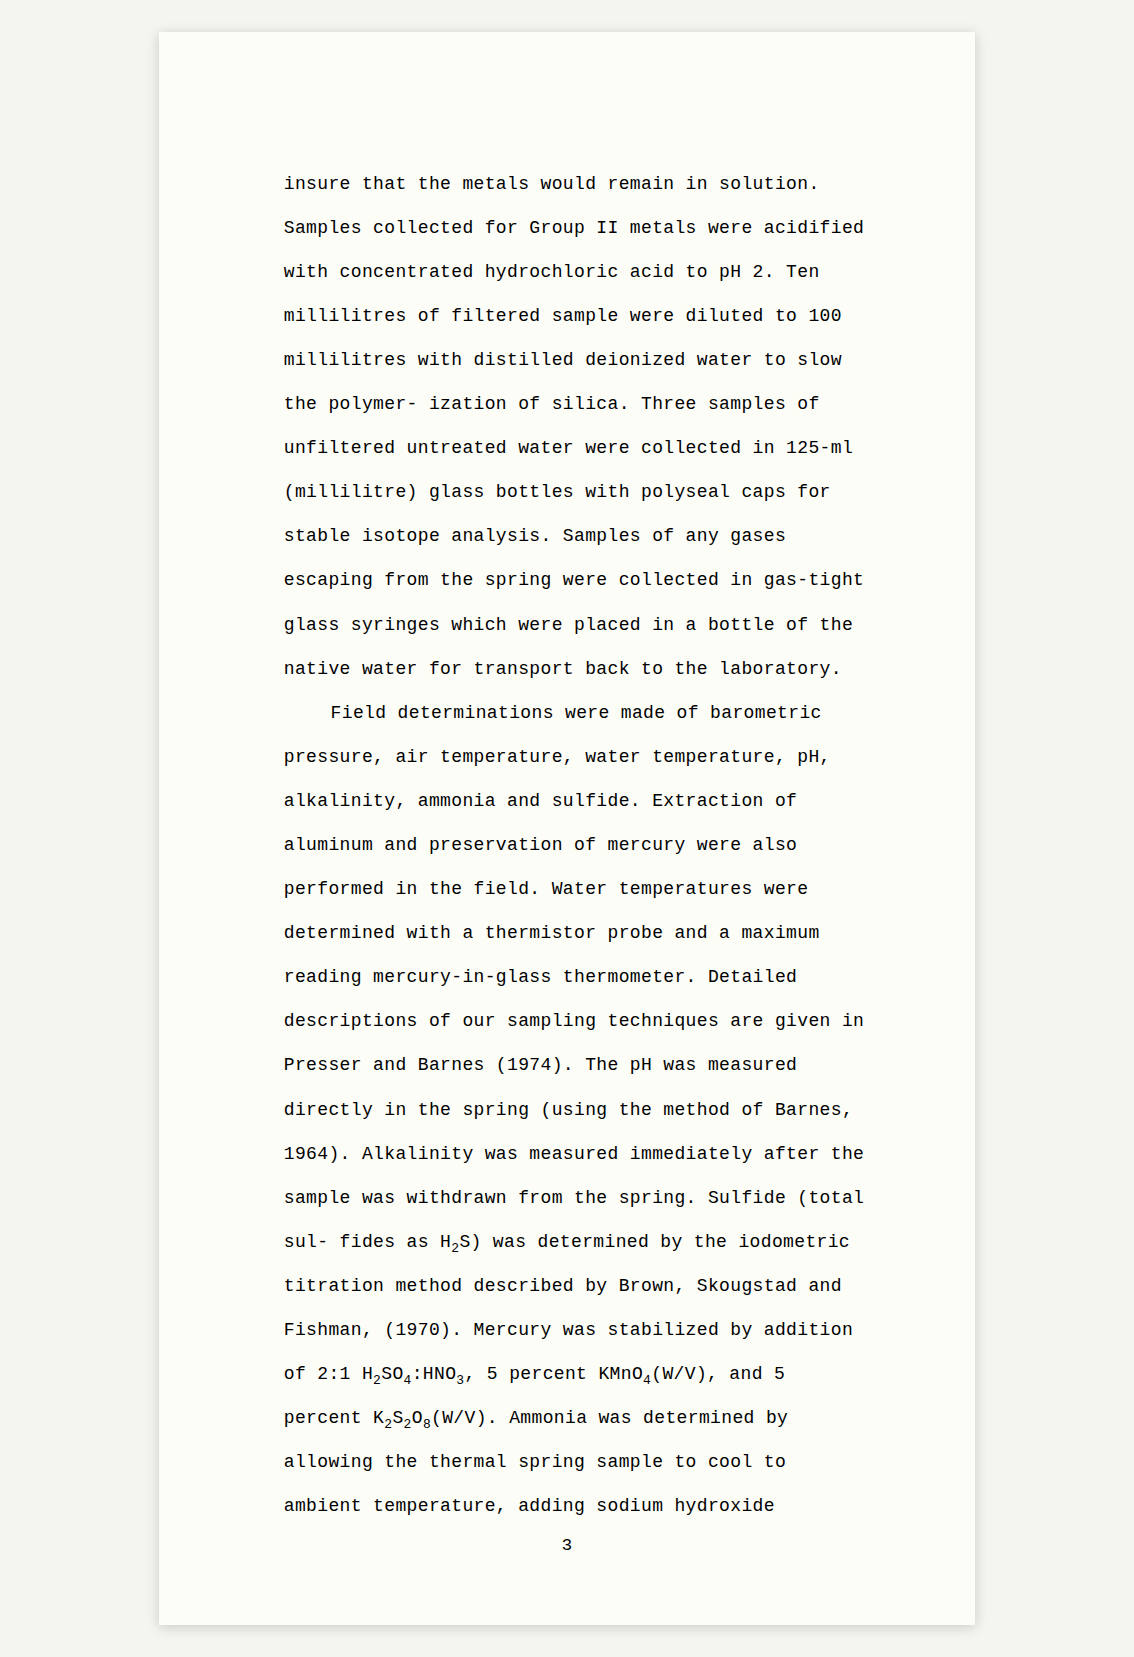insure that the metals would remain in solution. Samples collected for Group II metals were acidified with concentrated hydrochloric acid to pH 2. Ten millilitres of filtered sample were diluted to 100 millilitres with distilled deionized water to slow the polymer‑ ization of silica. Three samples of unfiltered untreated water were collected in 125-ml (millilitre) glass bottles with polyseal caps for stable isotope analysis. Samples of any gases escaping from the spring were collected in gas-tight glass syringes which were placed in a bottle of the native water for transport back to the laboratory.
Field determinations were made of barometric pressure, air temperature, water temperature, pH, alkalinity, ammonia and sulfide. Extraction of aluminum and preservation of mercury were also performed in the field. Water temperatures were determined with a thermistor probe and a maximum reading mercury-in-glass thermometer. Detailed descriptions of our sampling techniques are given in Presser and Barnes (1974). The pH was measured directly in the spring (using the method of Barnes, 1964). Alkalinity was measured immediately after the sample was withdrawn from the spring. Sulfide (total sul‑ fides as H2S) was determined by the iodometric titration method described by Brown, Skougstad and Fishman, (1970). Mercury was stabilized by addition of 2:1 H2SO4:HNO3, 5 percent KMnO4(W/V), and 5 percent K2S2O8(W/V). Ammonia was determined by allowing the thermal spring sample to cool to ambient temperature, adding sodium hydroxide
3